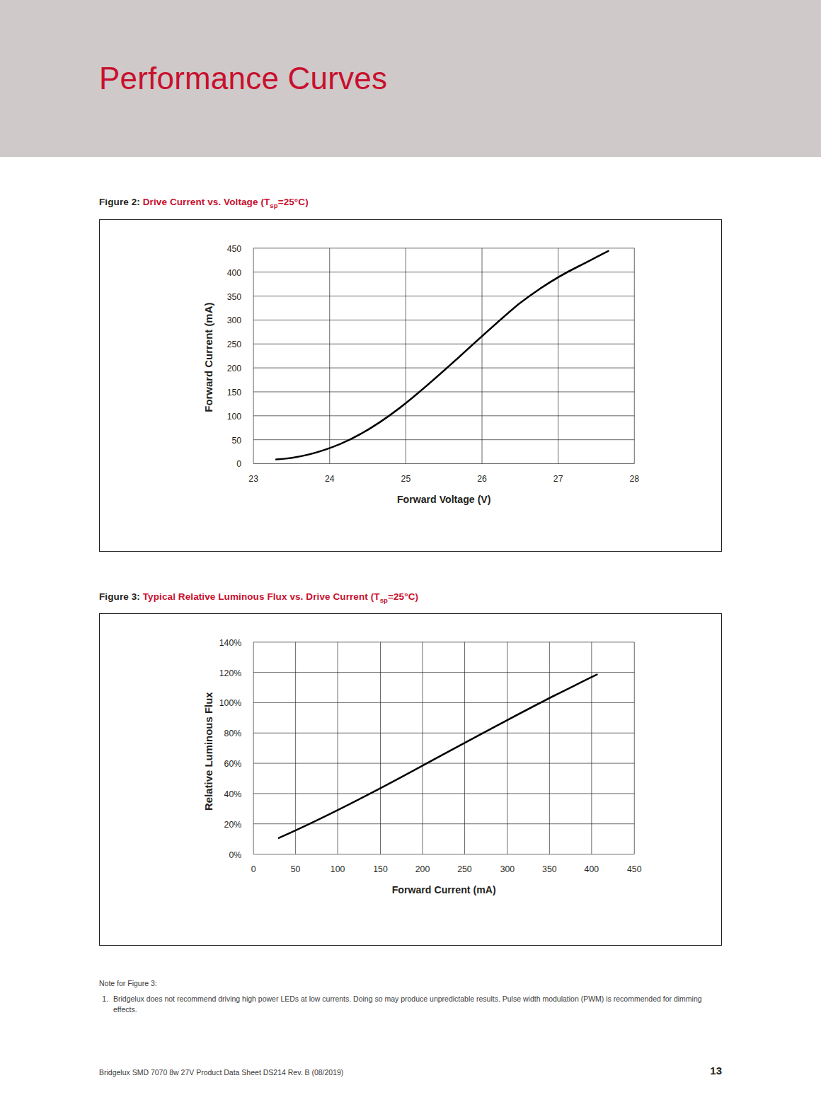Performance Curves
Figure 2: Drive Current vs. Voltage (Tsp=25°C)
Forward Current (mA) 450 400 350 300 250 200 150 100 50 0 23 24 25 26 27 28 Forward Voltage (V)
Figure 3: Typical Relative Luminous Flux vs. Drive Current (Tsp=25°C)
Relative Luminous Flux 140% 120% 100% 80% 60% 40% 20% 0% 0 50 100 150 200 250 300 350 400 450 Forward Current (mA)
Note for Figure 3:
Bridgelux does not recommend driving high power LEDs at low currents. Doing so may produce unpredictable results. Pulse width modulation (PWM) is recommended for dimming effects.
Bridgelux SMD 7070 8w 27V Product Data Sheet DS214 Rev. B (08/2019)
13